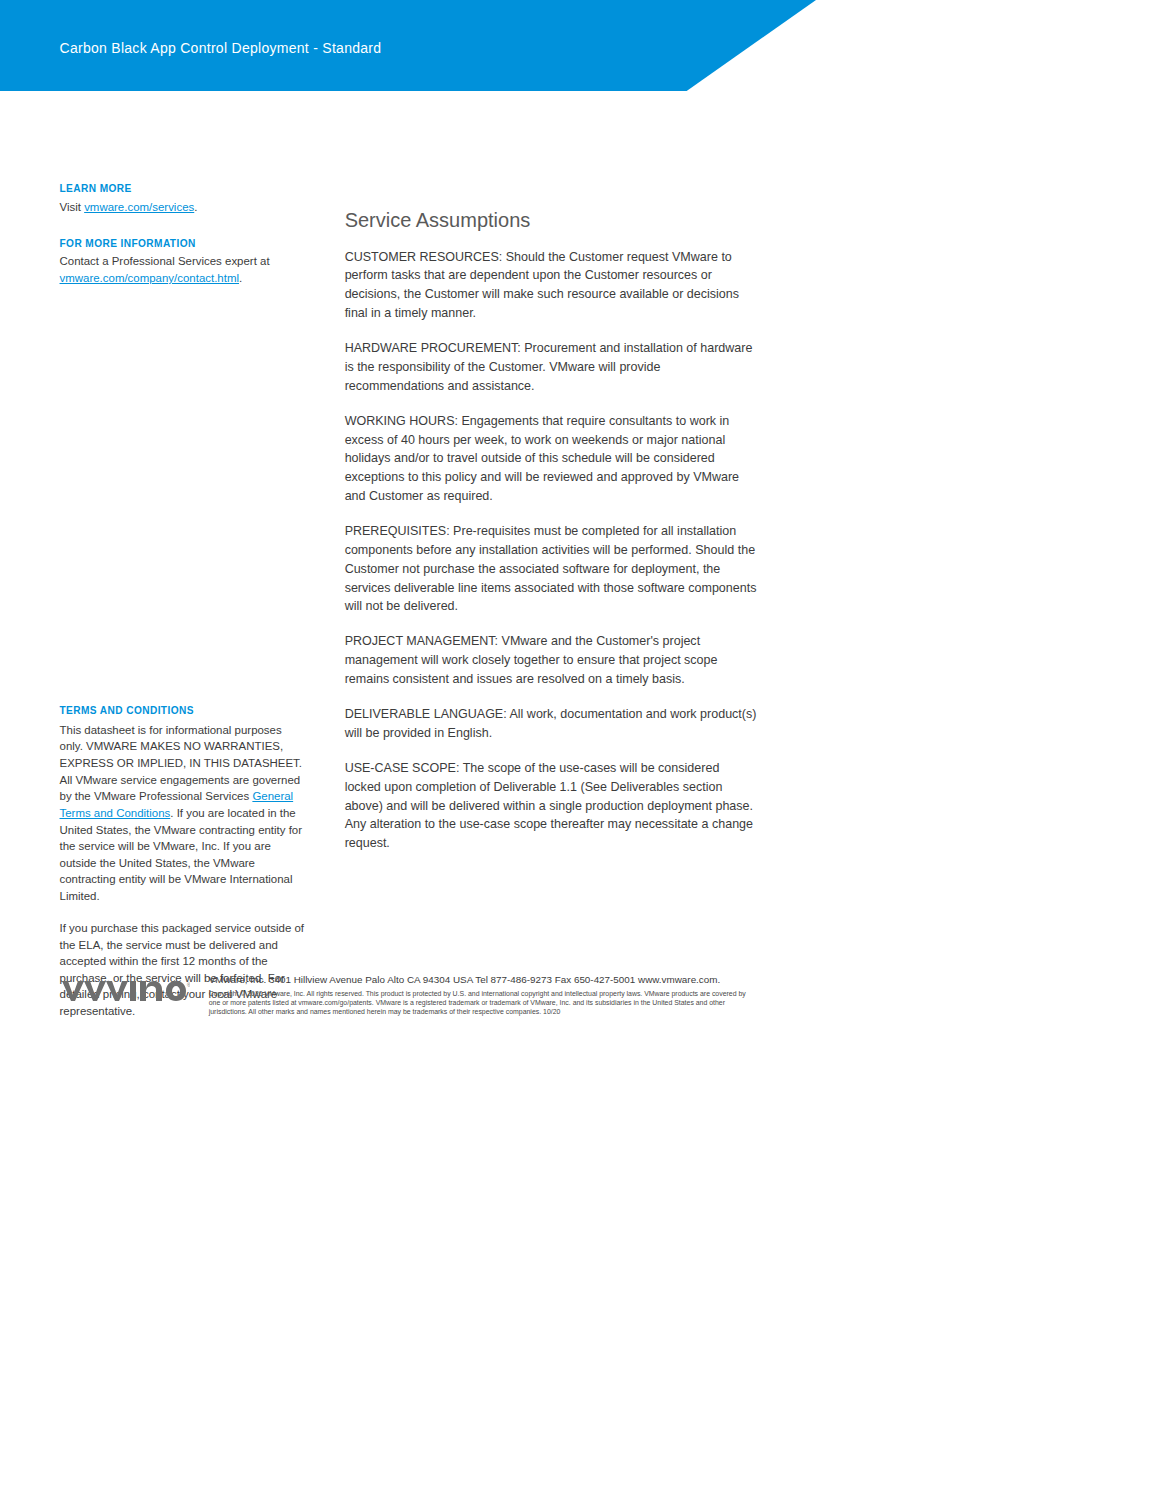Carbon Black App Control Deployment - Standard
LEARN MORE
Visit vmware.com/services.
FOR MORE INFORMATION
Contact a Professional Services expert at
vmware.com/company/contact.html.
TERMS AND CONDITIONS
This datasheet is for informational purposes only. VMWARE MAKES NO WARRANTIES, EXPRESS OR IMPLIED, IN THIS DATASHEET. All VMware service engagements are governed by the VMware Professional Services General Terms and Conditions. If you are located in the United States, the VMware contracting entity for the service will be VMware, Inc. If you are outside the United States, the VMware contracting entity will be VMware International Limited.
If you purchase this packaged service outside of the ELA, the service must be delivered and accepted within the first 12 months of the purchase, or the service will be forfeited. For detailed pricing, contact your local VMware representative.
Service Assumptions
CUSTOMER RESOURCES: Should the Customer request VMware to perform tasks that are dependent upon the Customer resources or decisions, the Customer will make such resource available or decisions final in a timely manner.
HARDWARE PROCUREMENT: Procurement and installation of hardware is the responsibility of the Customer. VMware will provide recommendations and assistance.
WORKING HOURS: Engagements that require consultants to work in excess of 40 hours per week, to work on weekends or major national holidays and/or to travel outside of this schedule will be considered exceptions to this policy and will be reviewed and approved by VMware and Customer as required.
PREREQUISITES: Pre-requisites must be completed for all installation components before any installation activities will be performed. Should the Customer not purchase the associated software for deployment, the services deliverable line items associated with those software components will not be delivered.
PROJECT MANAGEMENT: VMware and the Customer's project management will work closely together to ensure that project scope remains consistent and issues are resolved on a timely basis.
DELIVERABLE LANGUAGE: All work, documentation and work product(s) will be provided in English.
USE-CASE SCOPE: The scope of the use-cases will be considered locked upon completion of Deliverable 1.1 (See Deliverables section above) and will be delivered within a single production deployment phase. Any alteration to the use-case scope thereafter may necessitate a change request.
®
VMware, Inc. 3401 Hillview Avenue Palo Alto CA 94304 USA Tel 877-486-9273 Fax 650-427-5001 www.vmware.com.
Copyright © 2020 VMware, Inc. All rights reserved. This product is protected by U.S. and international copyright and intellectual property laws. VMware products are covered by one or more patents listed at vmware.com/go/patents. VMware is a registered trademark or trademark of VMware, Inc. and its subsidiaries in the United States and other jurisdictions. All other marks and names mentioned herein may be trademarks of their respective companies. 10/20